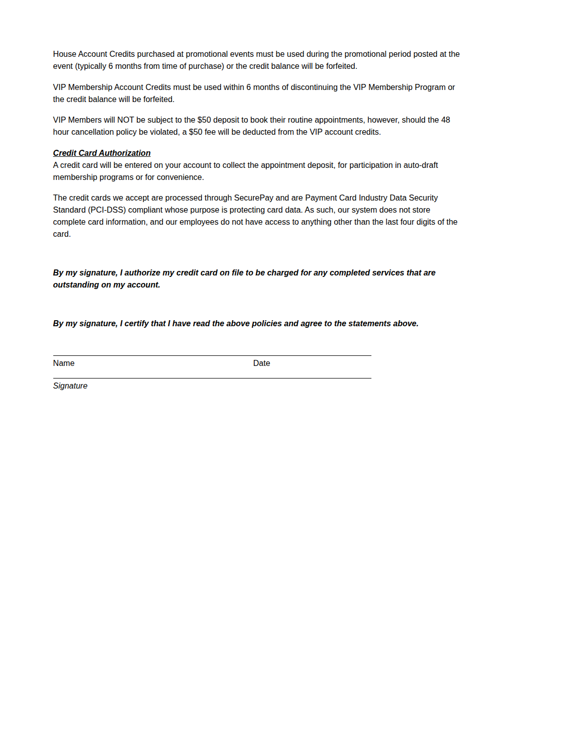House Account Credits purchased at promotional events must be used during the promotional period posted at the event (typically 6 months from time of purchase) or the credit balance will be forfeited.
VIP Membership Account Credits must be used within 6 months of discontinuing the VIP Membership Program or the credit balance will be forfeited.
VIP Members will NOT be subject to the $50 deposit to book their routine appointments, however, should the 48 hour cancellation policy be violated, a $50 fee will be deducted from the VIP account credits.
Credit Card Authorization
A credit card will be entered on your account to collect the appointment deposit, for participation in auto-draft membership programs or for convenience.
The credit cards we accept are processed through SecurePay and are Payment Card Industry Data Security Standard (PCI-DSS) compliant whose purpose is protecting card data. As such, our system does not store complete card information, and our employees do not have access to anything other than the last four digits of the card.
By my signature, I authorize my credit card on file to be charged for any completed services that are outstanding on my account.
By my signature, I certify that I have read the above policies and agree to the statements above.
Name Date
Signature